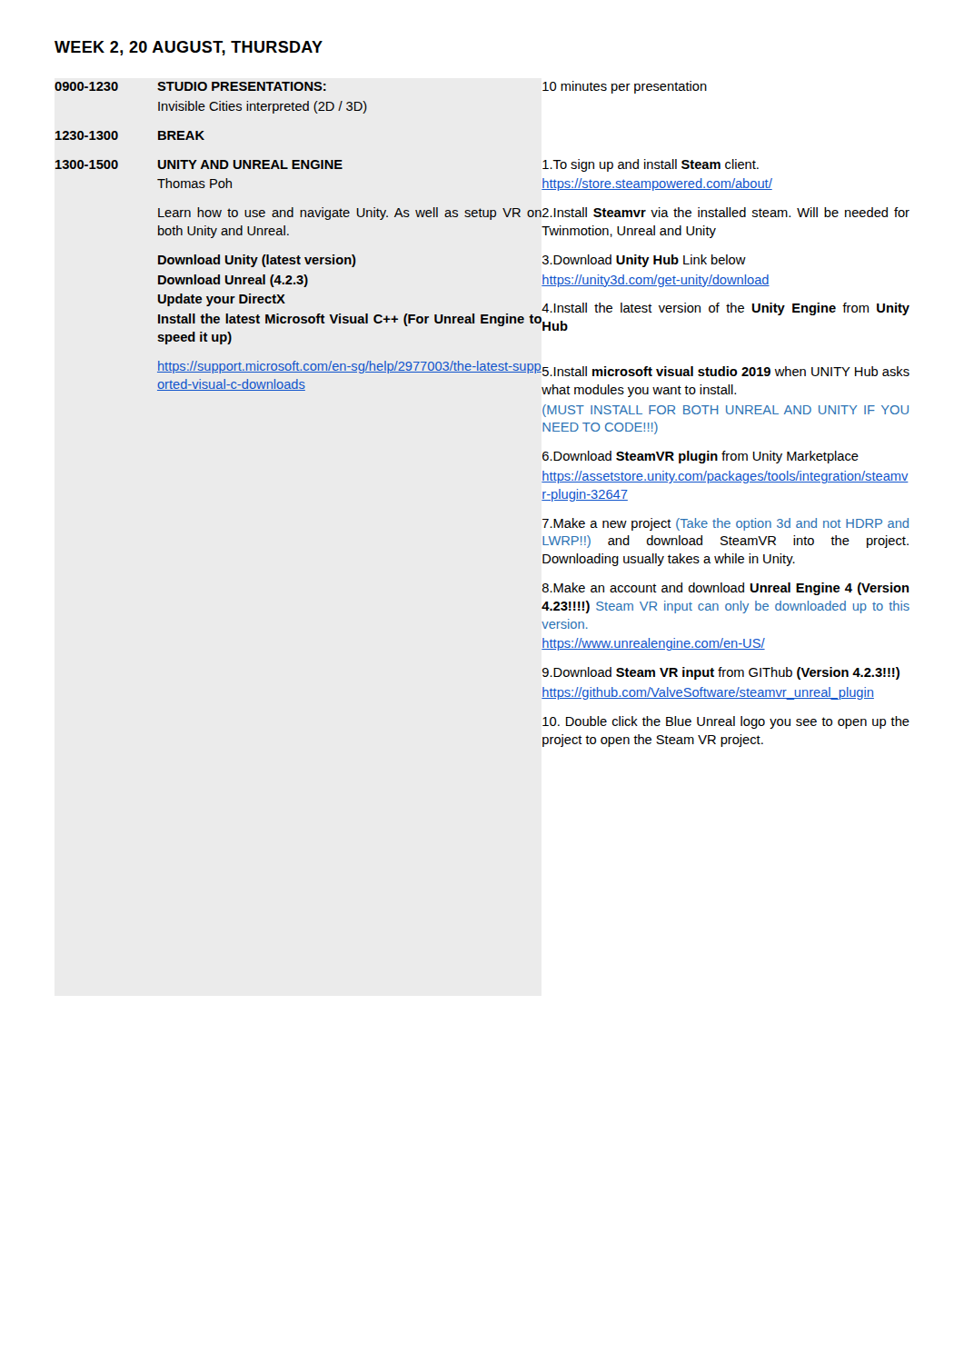WEEK 2, 20 AUGUST, THURSDAY
| 0900-1230 | STUDIO PRESENTATIONS: Invisible Cities interpreted (2D / 3D) | 10 minutes per presentation |
| 1230-1300 | BREAK | |
| 1300-1500 | UNITY AND UNREAL ENGINE Thomas Poh Learn how to use and navigate Unity. As well as setup VR on both Unity and Unreal. Download Unity (latest version) Download Unreal (4.2.3) Update your DirectX Install the latest Microsoft Visual C++ (For Unreal Engine to speed it up) https://support.microsoft.com/en-sg/help/2977003/the-latest-supported-visual-c-downloads | 1.To sign up and install Steam client. https://store.steampowered.com/about/ 2.Install Steamvr via the installed steam. Will be needed for Twinmotion, Unreal and Unity 3.Download Unity Hub Link below https://unity3d.com/get-unity/download 4.Install the latest version of the Unity Engine from Unity Hub 5.Install microsoft visual studio 2019 when UNITY Hub asks what modules you want to install. (MUST INSTALL FOR BOTH UNREAL AND UNITY IF YOU NEED TO CODE!!!) 6.Download SteamVR plugin from Unity Marketplace https://assetstore.unity.com/packages/tools/integration/steamvr-plugin-32647 7.Make a new project (Take the option 3d and not HDRP and LWRP!!) and download SteamVR into the project. Downloading usually takes a while in Unity. 8.Make an account and download Unreal Engine 4 (Version 4.23!!!!) Steam VR input can only be downloaded up to this version. https://www.unrealengine.com/en-US/ 9.Download Steam VR input from GIThub (Version 4.2.3!!!) https://github.com/ValveSoftware/steamvr_unreal_plugin 10. Double click the Blue Unreal logo you see to open up the project to open the Steam VR project. |